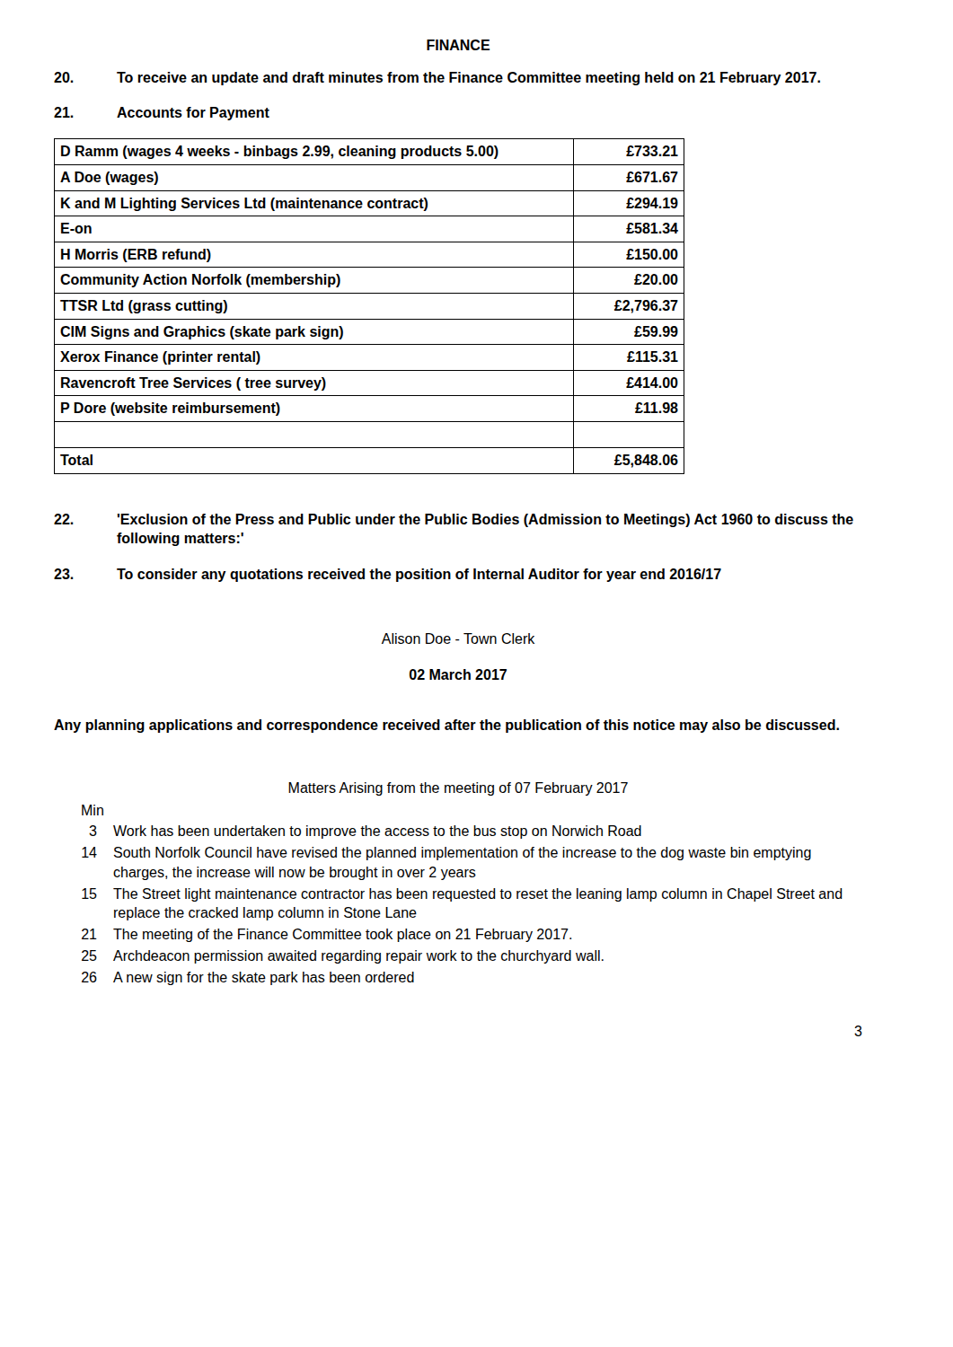FINANCE
20.
To receive an update and draft minutes from the Finance Committee meeting held on 21 February 2017.
21.
Accounts for Payment
| D Ramm (wages 4 weeks - binbags 2.99, cleaning products 5.00) | £733.21 |
| A Doe (wages) | £671.67 |
| K and M Lighting Services Ltd (maintenance contract) | £294.19 |
| E-on | £581.34 |
| H Morris (ERB refund) | £150.00 |
| Community Action Norfolk (membership) | £20.00 |
| TTSR Ltd (grass cutting) | £2,796.37 |
| CIM Signs and Graphics (skate park sign) | £59.99 |
| Xerox Finance (printer rental) | £115.31 |
| Ravencroft Tree Services ( tree survey) | £414.00 |
| P Dore (website reimbursement) | £11.98 |
| Total | £5,848.06 |
22.
'Exclusion of the Press and Public under the Public Bodies (Admission to Meetings) Act 1960 to discuss the following matters:'
23.
To consider any quotations received the position of Internal Auditor for year end 2016/17
Alison Doe - Town Clerk
02 March 2017
Any planning applications and correspondence received after the publication of this notice may also be discussed.
Matters Arising from the meeting of 07 February 2017
Min
3 Work has been undertaken to improve the access to the bus stop on Norwich Road
14 South Norfolk Council have revised the planned implementation of the increase to the dog waste bin emptying charges, the increase will now be brought in over 2 years
15 The Street light maintenance contractor has been requested to reset the leaning lamp column in Chapel Street and replace the cracked lamp column in Stone Lane
21 The meeting of the Finance Committee took place on 21 February 2017.
25 Archdeacon permission awaited regarding repair work to the churchyard wall.
26 A new sign for the skate park has been ordered
3